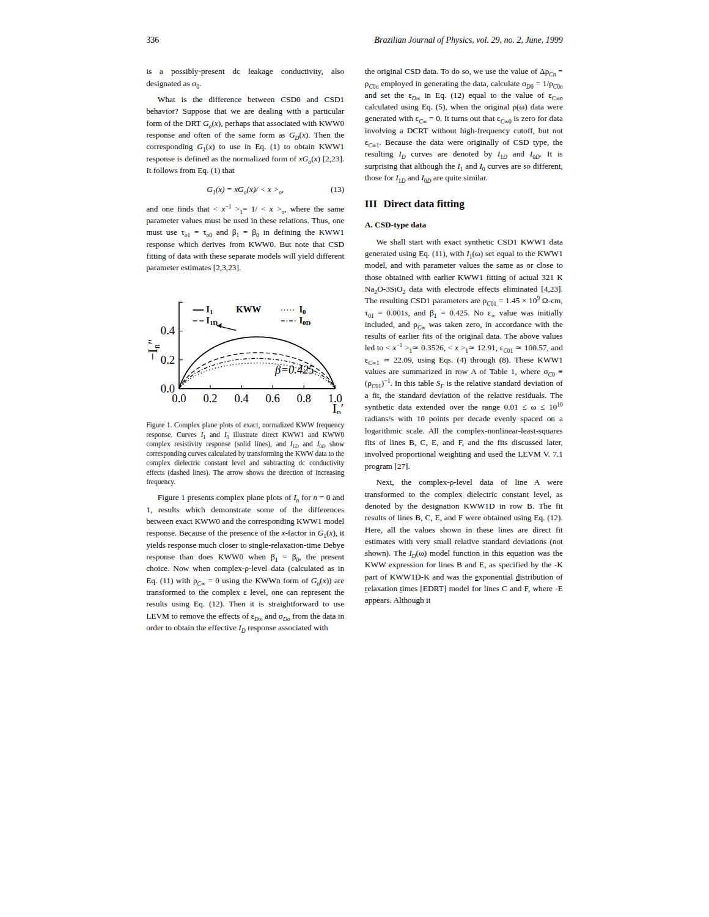336 Brazilian Journal of Physics, vol. 29, no. 2, June, 1999
is a possibly-present dc leakage conductivity, also designated as σ0.
What is the difference between CSD0 and CSD1 behavior? Suppose that we are dealing with a particular form of the DRT Go(x), perhaps that associated with KWW0 response and often of the same form as GD(x). Then the corresponding G1(x) to use in Eq. (1) to obtain KWW1 response is defined as the normalized form of xGo(x) [2,23]. It follows from Eq. (1) that
G1(x) = xGo(x)/ < x >o, (13)
and one finds that < x−1 >1= 1/ < x >o, where the same parameter values must be used in these relations. Thus, one must use τo1 = τo0 and β1 = β0 in defining the KWW1 response which derives from KWW0. But note that CSD fitting of data with these separate models will yield different parameter estimates [2,3,23].
0.0 0.2 0.4 0.6 0.8 1.0 0.0 0.2 0.4 −In″ In′ I1 KWW I0 I1D I0D β=0.425
Figure 1. Complex plane plots of exact, normalized KWW frequency response. Curves I1 and I0 illustrate direct KWW1 and KWW0 complex resistivity response (solid lines), and I1D and I0D show corresponding curves calculated by transforming the KWW data to the complex dielectric constant level and subtracting dc conductivity effects (dashed lines). The arrow shows the direction of increasing frequency.
Figure 1 presents complex plane plots of In for n = 0 and 1, results which demonstrate some of the differences between exact KWW0 and the corresponding KWW1 model response. Because of the presence of the x-factor in G1(x), it yields response much closer to single-relaxation-time Debye response than does KWW0 when β1 = β0, the present choice. Now when complex-ρ-level data (calculated as in Eq. (11) with ρC∞ = 0 using the KWWn form of Gn(x)) are transformed to the complex ε level, one can represent the results using Eq. (12). Then it is straightforward to use LEVM to remove the effects of εD∞ and σDo from the data in order to obtain the effective ID response associated with
the original CSD data. To do so, we use the value of ΔρCn = ρC0n employed in generating the data, calculate σD0 = 1/ρC0n and set the εD∞ in Eq. (12) equal to the value of εC∞n calculated using Eq. (5), when the original ρ(ω) data were generated with εC∞ = 0. It turns out that εC∞0 is zero for data involving a DCRT without high-frequency cutoff, but not εC∞1. Because the data were originally of CSD type, the resulting ID curves are denoted by I1D and I0D. It is surprising that although the I1 and I0 curves are so different, those for I1D and I0D are quite similar.
III Direct data fitting
A. CSD-type data
We shall start with exact synthetic CSD1 KWW1 data generated using Eq. (11), with I1(ω) set equal to the KWW1 model, and with parameter values the same as or close to those obtained with earlier KWW1 fitting of actual 321 K Na2O-3SiO2 data with electrode effects eliminated [4,23]. The resulting CSD1 parameters are ρC01 = 1.45 × 109 Ω-cm, τ01 = 0.001s, and β1 = 0.425. No ε∞ value was initially included, and ρC∞ was taken zero, in accordance with the results of earlier fits of the original data. The above values led to < x−1 >1≃ 0.3526, < x >1≃ 12.91, εC01 ≃ 100.57, and εC∞1 ≃ 22.09, using Eqs. (4) through (8). These KWW1 values are summarized in row A of Table 1, where σC0 ≡ (ρC01)−1. In this table SF is the relative standard deviation of a fit, the standard deviation of the relative residuals. The synthetic data extended over the range 0.01 ≤ ω ≤ 1010 radians/s with 10 points per decade evenly spaced on a logarithmic scale. All the complex-nonlinear-least-squares fits of lines B, C, E, and F, and the fits discussed later, involved proportional weighting and used the LEVM V. 7.1 program [27].
Next, the complex-ρ-level data of line A were transformed to the complex dielectric constant level, as denoted by the designation KWW1D in row B. The fit results of lines B, C, E, and F were obtained using Eq. (12). Here, all the values shown in these lines are direct fit estimates with very small relative standard deviations (not shown). The ID(ω) model function in this equation was the KWW expression for lines B and E, as specified by the -K part of KWW1D-K and was the exponential distribution of relaxation times [EDRT] model for lines C and F, where -E appears. Although it